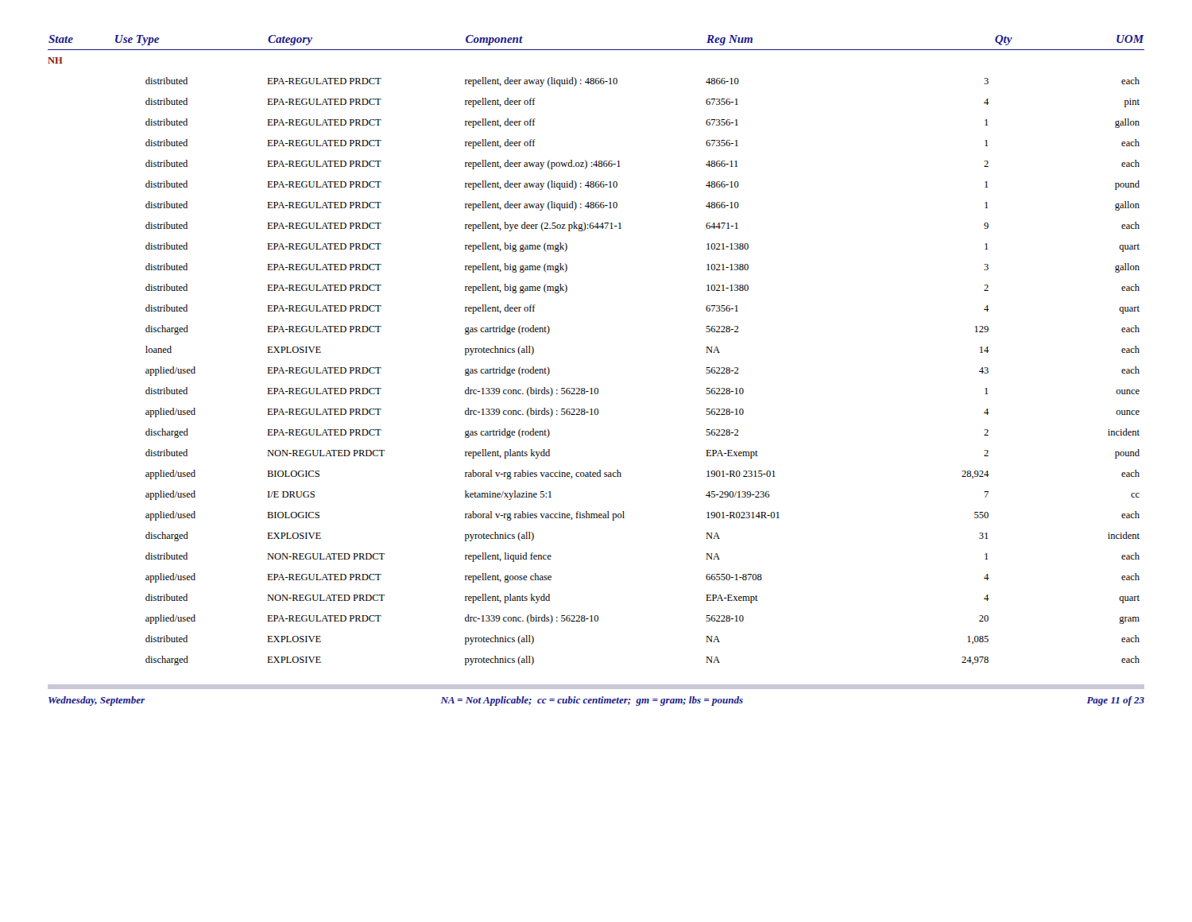| State | Use Type | Category | Component | Reg Num | Qty | UOM |
| --- | --- | --- | --- | --- | --- | --- |
| NH |
| | distributed | EPA-REGULATED PRDCT | repellent, deer away (liquid) : 4866-10 | 4866-10 | 3 | each |
| | distributed | EPA-REGULATED PRDCT | repellent, deer off | 67356-1 | 4 | pint |
| | distributed | EPA-REGULATED PRDCT | repellent, deer off | 67356-1 | 1 | gallon |
| | distributed | EPA-REGULATED PRDCT | repellent, deer off | 67356-1 | 1 | each |
| | distributed | EPA-REGULATED PRDCT | repellent, deer away (powd.oz) :4866-1 | 4866-11 | 2 | each |
| | distributed | EPA-REGULATED PRDCT | repellent, deer away (liquid) : 4866-10 | 4866-10 | 1 | pound |
| | distributed | EPA-REGULATED PRDCT | repellent, deer away (liquid) : 4866-10 | 4866-10 | 1 | gallon |
| | distributed | EPA-REGULATED PRDCT | repellent, bye deer (2.5oz pkg):64471-1 | 64471-1 | 9 | each |
| | distributed | EPA-REGULATED PRDCT | repellent, big game (mgk) | 1021-1380 | 1 | quart |
| | distributed | EPA-REGULATED PRDCT | repellent, big game (mgk) | 1021-1380 | 3 | gallon |
| | distributed | EPA-REGULATED PRDCT | repellent, big game (mgk) | 1021-1380 | 2 | each |
| | distributed | EPA-REGULATED PRDCT | repellent, deer off | 67356-1 | 4 | quart |
| | discharged | EPA-REGULATED PRDCT | gas cartridge (rodent) | 56228-2 | 129 | each |
| | loaned | EXPLOSIVE | pyrotechnics (all) | NA | 14 | each |
| | applied/used | EPA-REGULATED PRDCT | gas cartridge (rodent) | 56228-2 | 43 | each |
| | distributed | EPA-REGULATED PRDCT | drc-1339 conc. (birds) : 56228-10 | 56228-10 | 1 | ounce |
| | applied/used | EPA-REGULATED PRDCT | drc-1339 conc. (birds) : 56228-10 | 56228-10 | 4 | ounce |
| | discharged | EPA-REGULATED PRDCT | gas cartridge (rodent) | 56228-2 | 2 | incident |
| | distributed | NON-REGULATED PRDCT | repellent, plants kydd | EPA-Exempt | 2 | pound |
| | applied/used | BIOLOGICS | raboral v-rg rabies vaccine, coated sach | 1901-R0 2315-01 | 28,924 | each |
| | applied/used | I/E DRUGS | ketamine/xylazine 5:1 | 45-290/139-236 | 7 | cc |
| | applied/used | BIOLOGICS | raboral v-rg rabies vaccine, fishmeal pol | 1901-R02314R-01 | 550 | each |
| | discharged | EXPLOSIVE | pyrotechnics (all) | NA | 31 | incident |
| | distributed | NON-REGULATED PRDCT | repellent, liquid fence | NA | 1 | each |
| | applied/used | EPA-REGULATED PRDCT | repellent, goose chase | 66550-1-8708 | 4 | each |
| | distributed | NON-REGULATED PRDCT | repellent, plants kydd | EPA-Exempt | 4 | quart |
| | applied/used | EPA-REGULATED PRDCT | drc-1339 conc. (birds) : 56228-10 | 56228-10 | 20 | gram |
| | distributed | EXPLOSIVE | pyrotechnics (all) | NA | 1,085 | each |
| | discharged | EXPLOSIVE | pyrotechnics (all) | NA | 24,978 | each |
Wednesday, September
NA = Not Applicable; cc = cubic centimeter; gm = gram; lbs = pounds
Page 11 of 23